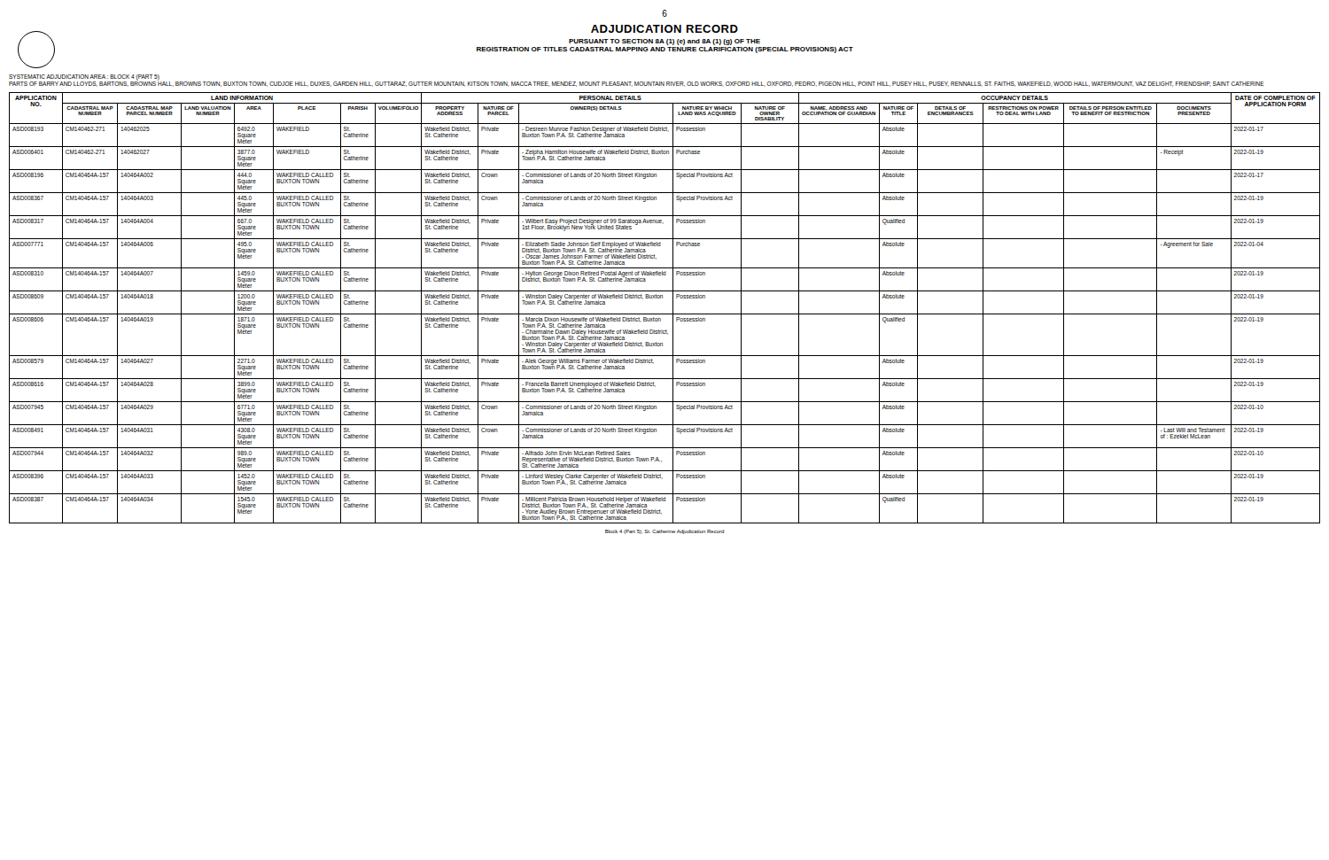6
ADJUDICATION RECORD
PURSUANT TO SECTION 8A (1) (e) and 8A (1) (g) OF THE
REGISTRATION OF TITLES CADASTRAL MAPPING AND TENURE CLARIFICATION (SPECIAL PROVISIONS) ACT
SYSTEMATIC ADJUDICATION AREA : BLOCK 4 (PART 5)
PARTS OF BARRY AND LLOYDS, BARTONS, BROWNS HALL, BROWNS TOWN, BUXTON TOWN, CUDJOE HILL, DUXES, GARDEN HILL, GUTTARAZ, GUTTER MOUNTAIN, KITSON TOWN, MACCA TREE, MENDEZ, MOUNT PLEASANT, MOUNTAIN RIVER, OLD WORKS, OXFORD HILL, OXFORD, PEDRO, PIGEON HILL, POINT HILL, PUSEY HILL, PUSEY, RENNALLS, ST. FAITHS, WAKEFIELD, WOOD HALL, WATERMOUNT, VAZ DELIGHT, FRIENDSHIP, SAINT CATHERINE
| APPLICATION NO. | LAND INFORMATION | PERSONAL DETAILS | OCCUPANCY DETAILS | DATE OF COMPLETION OF APPLICATION FORM |
| --- | --- | --- | --- | --- |
| CADASTRAL MAP NUMBER | CADASTRAL MAP PARCEL NUMBER | LAND VALUATION NUMBER | AREA | PLACE | PARISH | VOLUME/FOLIO | PROPERTY ADDRESS | NATURE OF PARCEL | OWNER(S) DETAILS | NATURE BY WHICH LAND WAS ACQUIRED | NATURE OF OWNER DISABILITY | NAME, ADDRESS AND OCCUPATION OF GUARDIAN | NATURE OF TITLE | DETAILS OF ENCUMBRANCES | RESTRICTIONS ON POWER TO DEAL WITH LAND | DETAILS OF PERSON ENTITLED TO BENEFIT OF RESTRICTION | DOCUMENTS PRESENTED |
| ASD008193 | CM140462-271 | 140462025 | | 6492.0 Square Meter | WAKEFIELD | St. Catherine | | Wakefield District, St. Catherine | Private | - Desreen Munroe Fashion Designer of Wakefield District, Buxton Town P.A. St. Catherine Jamaica | Possession | | | Absolute | | | | | 2022-01-17 |
| ASD006401 | CM140462-271 | 140462027 | | 3877.0 Square Meter | WAKEFIELD | St. Catherine | | Wakefield District, St. Catherine | Private | - Zelpha Hamilton Housewife of Wakefield District, Buxton Town P.A. St. Catherine Jamaica | Purchase | | | Absolute | | | | - Receipt | 2022-01-19 |
| ASD008196 | CM140464A-157 | 140464A002 | | 444.0 Square Meter | WAKEFIELD CALLED BUXTON TOWN | St. Catherine | | Wakefield District, St. Catherine | Crown | - Commissioner of Lands of 20 North Street Kingston Jamaica | Special Provisions Act | | | Absolute | | | | | 2022-01-17 |
| ASD008367 | CM140464A-157 | 140464A003 | | 445.0 Square Meter | WAKEFIELD CALLED BUXTON TOWN | St. Catherine | | Wakefield District, St. Catherine | Crown | - Commissioner of Lands of 20 North Street Kingston Jamaica | Special Provisions Act | | | Absolute | | | | | 2022-01-19 |
| ASD008317 | CM140464A-157 | 140464A004 | | 667.0 Square Meter | WAKEFIELD CALLED BUXTON TOWN | St. Catherine | | Wakefield District, St. Catherine | Private | - Wilbert Easy Project Designer of 99 Saratoga Avenue, 1st Floor, Brooklyn New York United States | Possession | | | Qualified | | | | | 2022-01-19 |
| ASD007771 | CM140464A-157 | 140464A006 | | 495.0 Square Meter | WAKEFIELD CALLED BUXTON TOWN | St. Catherine | | Wakefield District, St. Catherine | Private | - Elizabeth Sadie Johnson Self Employed of Wakefield District, Buxton Town P.A. St. Catherine Jamaica - Oscar James Johnson Farmer of Wakefield District, Buxton Town P.A. St. Catherine Jamaica | Purchase | | | Absolute | | | | - Agreement for Sale | 2022-01-04 |
| ASD008310 | CM140464A-157 | 140464A007 | | 1459.0 Square Meter | WAKEFIELD CALLED BUXTON TOWN | St. Catherine | | Wakefield District, St. Catherine | Private | - Hylton George Dixon Retired Postal Agent of Wakefield District, Buxton Town P.A. St. Catherine Jamaica | Possession | | | Absolute | | | | | 2022-01-19 |
| ASD008609 | CM140464A-157 | 140464A018 | | 1200.0 Square Meter | WAKEFIELD CALLED BUXTON TOWN | St. Catherine | | Wakefield District, St. Catherine | Private | - Winston Daley Carpenter of Wakefield District, Buxton Town P.A. St. Catherine Jamaica | Possession | | | Absolute | | | | | 2022-01-19 |
| ASD008606 | CM140464A-157 | 140464A019 | | 1871.0 Square Meter | WAKEFIELD CALLED BUXTON TOWN | St. Catherine | | Wakefield District, St. Catherine | Private | - Marcia Dixon Housewife of Wakefield District, Buxton Town P.A. St. Catherine Jamaica - Charmaine Dawn Daley Housewife of Wakefield District, Buxton Town P.A. St. Catherine Jamaica - Winston Daley Carpenter of Wakefield District, Buxton Town P.A. St. Catherine Jamaica | Possession | | | Qualified | | | | | 2022-01-19 |
| ASD008579 | CM140464A-157 | 140464A027 | | 2271.0 Square Meter | WAKEFIELD CALLED BUXTON TOWN | St. Catherine | | Wakefield District, St. Catherine | Private | - Alek George Williams Farmer of Wakefield District, Buxton Town P.A. St. Catherine Jamaica | Possession | | | Absolute | | | | | 2022-01-19 |
| ASD008616 | CM140464A-157 | 140464A028 | | 3899.0 Square Meter | WAKEFIELD CALLED BUXTON TOWN | St. Catherine | | Wakefield District, St. Catherine | Private | - Francella Barrett Unemployed of Wakefield District, Buxton Town P.A. St. Catherine Jamaica | Possession | | | Absolute | | | | | 2022-01-19 |
| ASD007945 | CM140464A-157 | 140464A029 | | 6771.0 Square Meter | WAKEFIELD CALLED BUXTON TOWN | St. Catherine | | Wakefield District, St. Catherine | Crown | - Commissioner of Lands of 20 North Street Kingston Jamaica | Special Provisions Act | | | Absolute | | | | | 2022-01-10 |
| ASD008491 | CM140464A-157 | 140464A031 | | 4308.0 Square Meter | WAKEFIELD CALLED BUXTON TOWN | St. Catherine | | Wakefield District, St. Catherine | Crown | - Commissioner of Lands of 20 North Street Kingston Jamaica | Special Provisions Act | | | Absolute | | | | - Last Will and Testament of : Ezekiel McLean | 2022-01-19 |
| ASD007944 | CM140464A-157 | 140464A032 | | 989.0 Square Meter | WAKEFIELD CALLED BUXTON TOWN | St. Catherine | | Wakefield District, St. Catherine | Private | - Alfrado John Ervin McLean Retired Sales Representative of Wakefield District, Buxton Town P.A., St. Catherine Jamaica | Possession | | | Absolute | | | | | 2022-01-10 |
| ASD008396 | CM140464A-157 | 140464A033 | | 1452.0 Square Meter | WAKEFIELD CALLED BUXTON TOWN | St. Catherine | | Wakefield District, St. Catherine | Private | - Linford Wesley Clarke Carpenter of Wakefield District, Buxton Town P.A., St. Catherine Jamaica | Possession | | | Absolute | | | | | 2022-01-19 |
| ASD008387 | CM140464A-157 | 140464A034 | | 1545.0 Square Meter | WAKEFIELD CALLED BUXTON TOWN | St. Catherine | | Wakefield District, St. Catherine | Private | - Millicent Patricia Brown Household Helper of Wakefield District, Buxton Town P.A., St. Catherine Jamaica - Yone Audley Brown Entrepenuer of Wakefield District, Buxton Town P.A., St. Catherine Jamaica | Possession | | | Qualified | | | | | 2022-01-19 |
Block 4 (Part 5), St. Catherine Adjudication Record